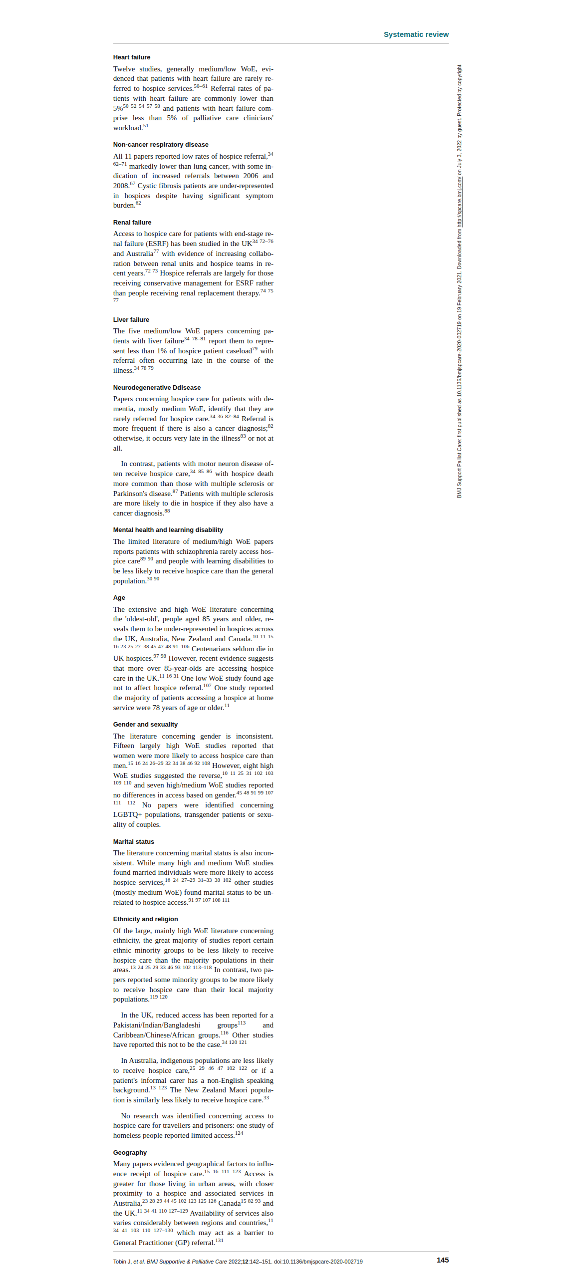BMJ Support Palliat Care: first published as 10.1136/bmjspcare-2020-002719 on 19 February 2021. Downloaded from http://spcare.bmj.com/ on July 3, 2022 by guest. Protected by copyright.
Systematic review
Heart failure
Twelve studies, generally medium/low WoE, evidenced that patients with heart failure are rarely referred to hospice services.50–61 Referral rates of patients with heart failure are commonly lower than 5%50 52 54 57 58 and patients with heart failure comprise less than 5% of palliative care clinicians' workload.51
Non-cancer respiratory disease
All 11 papers reported low rates of hospice referral,34 62–71 markedly lower than lung cancer, with some indication of increased referrals between 2006 and 2008.67 Cystic fibrosis patients are under-represented in hospices despite having significant symptom burden.62
Renal failure
Access to hospice care for patients with end-stage renal failure (ESRF) has been studied in the UK34 72–76 and Australia77 with evidence of increasing collaboration between renal units and hospice teams in recent years.72 73 Hospice referrals are largely for those receiving conservative management for ESRF rather than people receiving renal replacement therapy.74 75 77
Liver failure
The five medium/low WoE papers concerning patients with liver failure34 78–81 report them to represent less than 1% of hospice patient caseload79 with referral often occurring late in the course of the illness.34 78 79
Neurodegenerative Ddisease
Papers concerning hospice care for patients with dementia, mostly medium WoE, identify that they are rarely referred for hospice care.34 36 82–84 Referral is more frequent if there is also a cancer diagnosis;82 otherwise, it occurs very late in the illness83 or not at all.
In contrast, patients with motor neuron disease often receive hospice care,34 85 86 with hospice death more common than those with multiple sclerosis or Parkinson's disease.87 Patients with multiple sclerosis are more likely to die in hospice if they also have a cancer diagnosis.88
Mental health and learning disability
The limited literature of medium/high WoE papers reports patients with schizophrenia rarely access hospice care89 90 and people with learning disabilities to be less likely to receive hospice care than the general population.30 90
Age
The extensive and high WoE literature concerning the 'oldest-old', people aged 85 years and older, reveals them to be under-represented in hospices across the UK, Australia, New Zealand and Canada.10 11 15 16 23 25 27–38 45 47 48 91–106 Centenarians seldom die in UK hospices.97 98 However, recent evidence suggests that more over 85-year-olds are accessing hospice care in the UK.11 16 31 One low WoE study found age not to affect hospice referral.107 One study reported the majority of patients accessing a hospice at home service were 78 years of age or older.11
Gender and sexuality
The literature concerning gender is inconsistent. Fifteen largely high WoE studies reported that women were more likely to access hospice care than men.15 16 24 26–29 32 34 38 46 92 108 However, eight high WoE studies suggested the reverse,10 11 25 31 102 103 109 110 and seven high/medium WoE studies reported no differences in access based on gender.45 48 91 99 107 111 112 No papers were identified concerning LGBTQ+ populations, transgender patients or sexuality of couples.
Marital status
The literature concerning marital status is also inconsistent. While many high and medium WoE studies found married individuals were more likely to access hospice services,16 24 27–29 31–33 38 102 other studies (mostly medium WoE) found marital status to be unrelated to hospice access.91 97 107 108 111
Ethnicity and religion
Of the large, mainly high WoE literature concerning ethnicity, the great majority of studies report certain ethnic minority groups to be less likely to receive hospice care than the majority populations in their areas.13 24 25 29 33 46 93 102 113–118 In contrast, two papers reported some minority groups to be more likely to receive hospice care than their local majority populations.119 120
In the UK, reduced access has been reported for a Pakistani/Indian/Bangladeshi groups113 and Caribbean/Chinese/African groups.116 Other studies have reported this not to be the case.34 120 121
In Australia, indigenous populations are less likely to receive hospice care,25 29 46 47 102 122 or if a patient's informal carer has a non-English speaking background.13 123 The New Zealand Maori population is similarly less likely to receive hospice care.33
No research was identified concerning access to hospice care for travellers and prisoners: one study of homeless people reported limited access.124
Geography
Many papers evidenced geographical factors to influence receipt of hospice care.15 16 111 123 Access is greater for those living in urban areas, with closer proximity to a hospice and associated services in Australia,23 28 29 44 45 102 123 125 126 Canada15 82 93 and the UK.11 34 41 110 127–129 Availability of services also varies considerably between regions and countries,11 34 41 103 110 127–130 which may act as a barrier to General Practitioner (GP) referral.131
Tobin J, et al. BMJ Supportive & Palliative Care 2022;12:142–151. doi:10.1136/bmjspcare-2020-002719
145